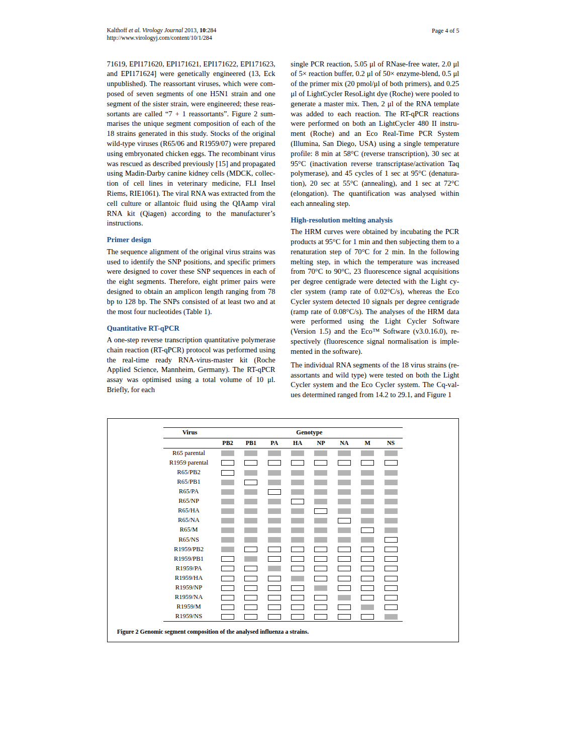Kalthoff et al. Virology Journal 2013, 10:284
http://www.virologyj.com/content/10/1/284
Page 4 of 5
71619, EPI171620, EPI171621, EPI171622, EPI171623, and EPI171624] were genetically engineered (13, Eck unpublished). The reassortant viruses, which were composed of seven segments of one H5N1 strain and one segment of the sister strain, were engineered; these reassortants are called “7 + 1 reassortants”. Figure 2 summarises the unique segment composition of each of the 18 strains generated in this study. Stocks of the original wild-type viruses (R65/06 and R1959/07) were prepared using embryonated chicken eggs. The recombinant virus was rescued as described previously [15] and propagated using Madin-Darby canine kidney cells (MDCK, collection of cell lines in veterinary medicine, FLI Insel Riems, RIE1061). The viral RNA was extracted from the cell culture or allantoic fluid using the QIAamp viral RNA kit (Qiagen) according to the manufacturer’s instructions.
Primer design
The sequence alignment of the original virus strains was used to identify the SNP positions, and specific primers were designed to cover these SNP sequences in each of the eight segments. Therefore, eight primer pairs were designed to obtain an amplicon length ranging from 78 bp to 128 bp. The SNPs consisted of at least two and at the most four nucleotides (Table 1).
Quantitative RT-qPCR
A one-step reverse transcription quantitative polymerase chain reaction (RT-qPCR) protocol was performed using the real-time ready RNA-virus-master kit (Roche Applied Science, Mannheim, Germany). The RT-qPCR assay was optimised using a total volume of 10 μl. Briefly, for each
single PCR reaction, 5.05 μl of RNase-free water, 2.0 μl of 5× reaction buffer, 0.2 μl of 50× enzyme-blend, 0.5 μl of the primer mix (20 pmol/μl of both primers), and 0.25 μl of LightCycler ResoLight dye (Roche) were pooled to generate a master mix. Then, 2 μl of the RNA template was added to each reaction. The RT-qPCR reactions were performed on both an LightCycler 480 II instrument (Roche) and an Eco Real-Time PCR System (Illumina, San Diego, USA) using a single temperature profile: 8 min at 58°C (reverse transcription), 30 sec at 95°C (inactivation reverse transcriptase/activation Taq polymerase), and 45 cycles of 1 sec at 95°C (denaturation), 20 sec at 55°C (annealing), and 1 sec at 72°C (elongation). The quantification was analysed within each annealing step.
High-resolution melting analysis
The HRM curves were obtained by incubating the PCR products at 95°C for 1 min and then subjecting them to a renaturation step of 70°C for 2 min. In the following melting step, in which the temperature was increased from 70°C to 90°C, 23 fluorescence signal acquisitions per degree centigrade were detected with the Light cycler system (ramp rate of 0.02°C/s), whereas the Eco Cycler system detected 10 signals per degree centigrade (ramp rate of 0.08°C/s). The analyses of the HRM data were performed using the Light Cycler Software (Version 1.5) and the Eco™ Software (v3.0.16.0), respectively (fluorescence signal normalisation is implemented in the software).
The individual RNA segments of the 18 virus strains (reassortants and wild type) were tested on both the Light Cycler system and the Eco Cycler system. The Cq-values determined ranged from 14.2 to 29.1, and Figure 1
| Virus | Genotype |
| --- | --- |
| | PB2 | PB1 | PA | HA | NP | NA | M | NS |
| R65 parental | | | | | | | | |
| R1959 parental | | | | | | | | |
| R65/PB2 | | | | | | | | |
| R65/PB1 | | | | | | | | |
| R65/PA | | | | | | | | |
| R65/NP | | | | | | | | |
| R65/HA | | | | | | | | |
| R65/NA | | | | | | | | |
| R65/M | | | | | | | | |
| R65/NS | | | | | | | | |
| R1959/PB2 | | | | | | | | |
| R1959/PB1 | | | | | | | | |
| R1959/PA | | | | | | | | |
| R1959/HA | | | | | | | | |
| R1959/NP | | | | | | | | |
| R1959/NA | | | | | | | | |
| R1959/M | | | | | | | | |
| R1959/NS | | | | | | | | |
Figure 2 Genomic segment composition of the analysed influenza a strains.